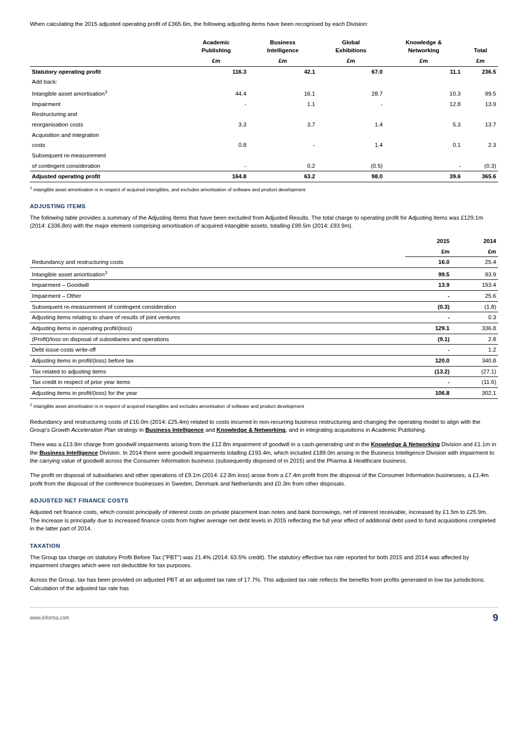When calculating the 2015 adjusted operating profit of £365.6m, the following adjusting items have been recognised by each Division:
| | Academic | Business | Global | Knowledge & | |
| --- | --- | --- | --- | --- | --- |
| | Publishing | Intelligence | Exhibitions | Networking | Total |
| | £m | £m | £m | £m | £m |
| Statutory operating profit | 116.3 | 42.1 | 67.0 | 11.1 | 236.5 |
| Add back: | | | | | |
| Intangible asset amortisation 1 | 44.4 | 16.1 | 28.7 | 10.3 | 99.5 |
| Impairment | - | 1.1 | - | 12.8 | 13.9 |
| Restructuring and | | | | | |
| reorganisation costs | 3.3 | 3.7 | 1.4 | 5.3 | 13.7 |
| Acquisition and integration | | | | | |
| costs | 0.8 | - | 1.4 | 0.1 | 2.3 |
| Subsequent re-measurement | | | | | |
| of contingent consideration | - | 0.2 | (0.5) | - | (0.3) |
| Adjusted operating profit | 164.8 | 63.2 | 98.0 | 39.6 | 365.6 |
1 Intangible asset amortisation is in respect of acquired intangibles, and excludes amortisation of software and product development
Adjusting Items
The following table provides a summary of the Adjusting Items that have been excluded from Adjusted Results. The total charge to operating profit for Adjusting Items was £129.1m (2014: £336.8m) with the major element comprising amortisation of acquired intangible assets, totalling £99.5m (2014: £93.9m).
| | 2015 | 2014 |
| --- | --- | --- |
| | £m | £m |
| Redundancy and restructuring costs | 16.0 | 25.4 |
| Intangible asset amortisation 1 | 99.5 | 93.9 |
| Impairment – Goodwill | 13.9 | 193.4 |
| Impairment – Other | - | 25.6 |
| Subsequent re-measurement of contingent consideration | (0.3) | (1.8) |
| Adjusting items relating to share of results of joint ventures | - | 0.3 |
| Adjusting items in operating profit/(loss) | 129.1 | 336.8 |
| (Profit)/loss on disposal of subsidiaries and operations | (9.1) | 2.8 |
| Debt issue costs write-off | - | 1.2 |
| Adjusting items in profit/(loss) before tax | 120.0 | 340.8 |
| Tax related to adjusting items | (13.2) | (27.1) |
| Tax credit in respect of prior year items | - | (11.6) |
| Adjusting items in profit/(loss) for the year | 106.8 | 302.1 |
1 Intangible asset amortisation is in respect of acquired intangibles and excludes amortisation of software and product development
Redundancy and restructuring costs of £16.0m (2014: £25.4m) related to costs incurred in non-recurring business restructuring and changing the operating model to align with the Group's Growth Acceleration Plan strategy in Business Intelligence and Knowledge & Networking, and in integrating acquisitions in Academic Publishing.
There was a £13.9m charge from goodwill impairments arising from the £12.8m impairment of goodwill in a cash-generating unit in the Knowledge & Networking Division and £1.1m in the Business Intelligence Division. In 2014 there were goodwill impairments totalling £193.4m, which included £189.0m arising in the Business Intelligence Division with impairment to the carrying value of goodwill across the Consumer Information business (subsequently disposed of in 2015) and the Pharma & Healthcare business.
The profit on disposal of subsidiaries and other operations of £9.1m (2014: £2.8m loss) arose from a £7.4m profit from the disposal of the Consumer Information businesses, a £1.4m profit from the disposal of the conference businesses in Sweden, Denmark and Netherlands and £0.3m from other disposals.
Adjusted Net Finance Costs
Adjusted net finance costs, which consist principally of interest costs on private placement loan notes and bank borrowings, net of interest receivable, increased by £1.5m to £25.9m. The increase is principally due to increased finance costs from higher average net debt levels in 2015 reflecting the full year effect of additional debt used to fund acquisitions completed in the latter part of 2014.
Taxation
The Group tax charge on statutory Profit Before Tax ("PBT") was 21.4% (2014: 63.5% credit). The statutory effective tax rate reported for both 2015 and 2014 was affected by impairment charges which were not deductible for tax purposes.
Across the Group, tax has been provided on adjusted PBT at an adjusted tax rate of 17.7%. This adjusted tax rate reflects the benefits from profits generated in low tax jurisdictions. Calculation of the adjusted tax rate has
www.informa.com 9